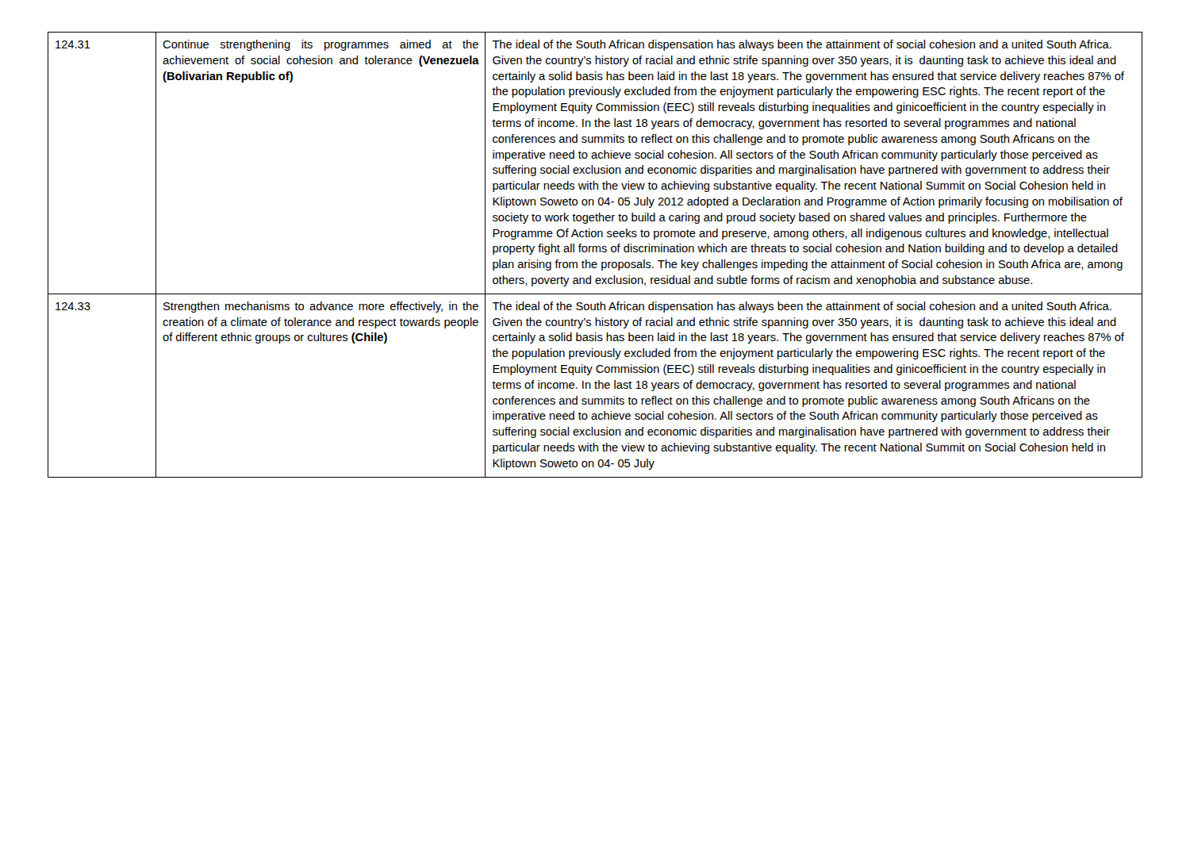| 124.31 | Continue strengthening its programmes aimed at the achievement of social cohesion and tolerance (Venezuela (Bolivarian Republic of) | The ideal of the South African dispensation has always been the attainment of social cohesion and a united South Africa. Given the country’s history of racial and ethnic strife spanning over 350 years, it is daunting task to achieve this ideal and certainly a solid basis has been laid in the last 18 years. The government has ensured that service delivery reaches 87% of the population previously excluded from the enjoyment particularly the empowering ESC rights. The recent report of the Employment Equity Commission (EEC) still reveals disturbing inequalities and ginicoefficient in the country especially in terms of income. In the last 18 years of democracy, government has resorted to several programmes and national conferences and summits to reflect on this challenge and to promote public awareness among South Africans on the imperative need to achieve social cohesion. All sectors of the South African community particularly those perceived as suffering social exclusion and economic disparities and marginalisation have partnered with government to address their particular needs with the view to achieving substantive equality. The recent National Summit on Social Cohesion held in Kliptown Soweto on 04- 05 July 2012 adopted a Declaration and Programme of Action primarily focusing on mobilisation of society to work together to build a caring and proud society based on shared values and principles. Furthermore the Programme Of Action seeks to promote and preserve, among others, all indigenous cultures and knowledge, intellectual property fight all forms of discrimination which are threats to social cohesion and Nation building and to develop a detailed plan arising from the proposals. The key challenges impeding the attainment of Social cohesion in South Africa are, among others, poverty and exclusion, residual and subtle forms of racism and xenophobia and substance abuse. |
| 124.33 | Strengthen mechanisms to advance more effectively, in the creation of a climate of tolerance and respect towards people of different ethnic groups or cultures (Chile) | The ideal of the South African dispensation has always been the attainment of social cohesion and a united South Africa. Given the country’s history of racial and ethnic strife spanning over 350 years, it is daunting task to achieve this ideal and certainly a solid basis has been laid in the last 18 years. The government has ensured that service delivery reaches 87% of the population previously excluded from the enjoyment particularly the empowering ESC rights. The recent report of the Employment Equity Commission (EEC) still reveals disturbing inequalities and ginicoefficient in the country especially in terms of income. In the last 18 years of democracy, government has resorted to several programmes and national conferences and summits to reflect on this challenge and to promote public awareness among South Africans on the imperative need to achieve social cohesion. All sectors of the South African community particularly those perceived as suffering social exclusion and economic disparities and marginalisation have partnered with government to address their particular needs with the view to achieving substantive equality. The recent National Summit on Social Cohesion held in Kliptown Soweto on 04- 05 July |